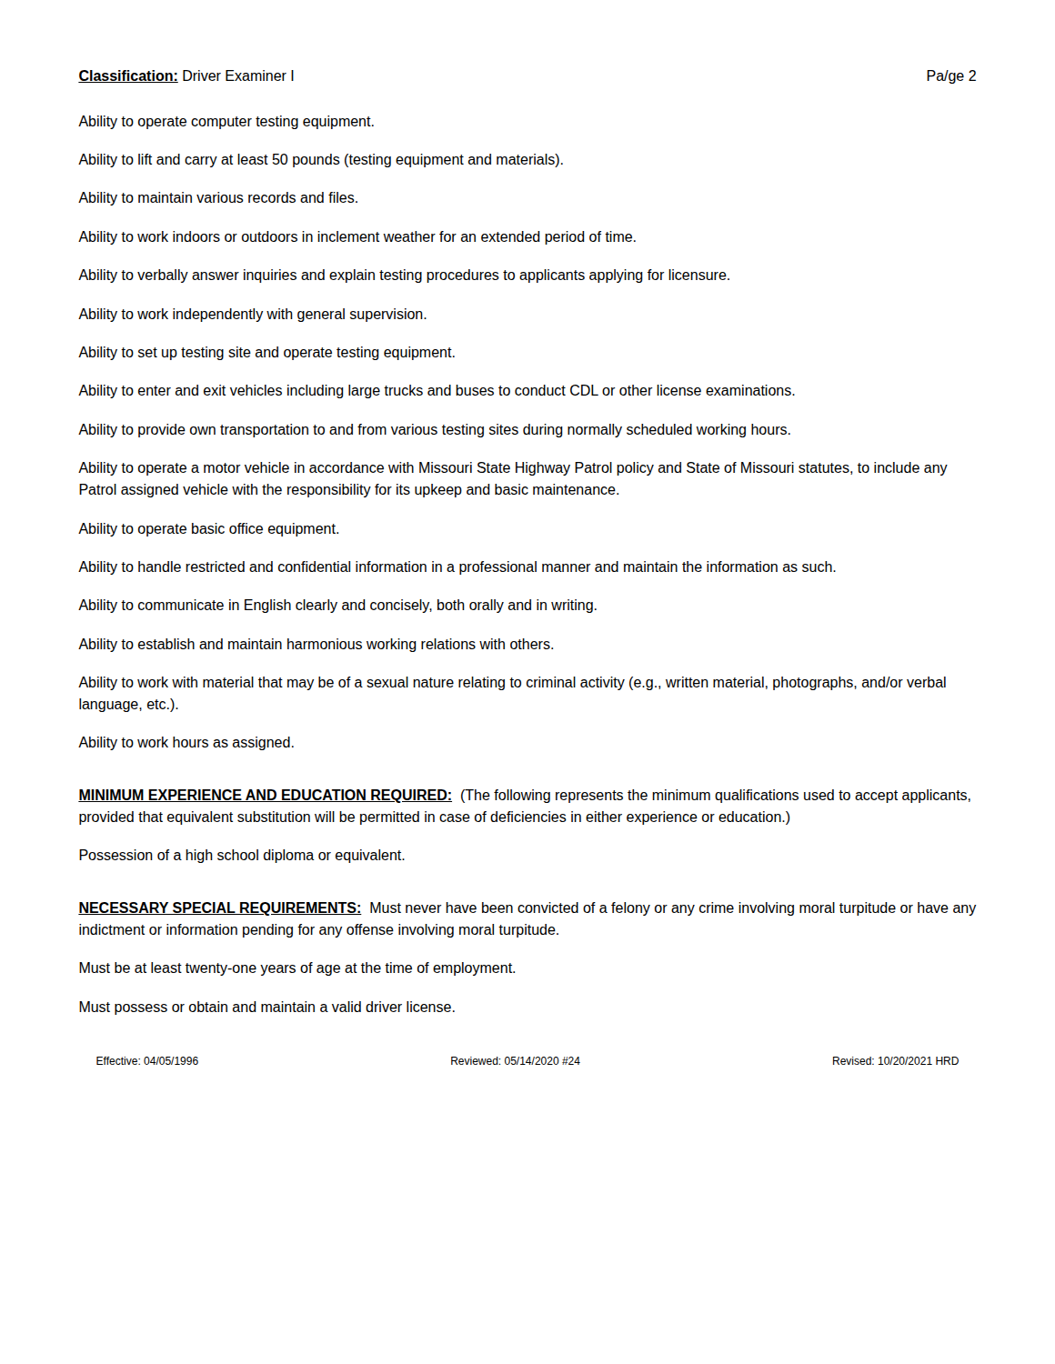Classification: Driver Examiner I
Pa/ge 2
Ability to operate computer testing equipment.
Ability to lift and carry at least 50 pounds (testing equipment and materials).
Ability to maintain various records and files.
Ability to work indoors or outdoors in inclement weather for an extended period of time.
Ability to verbally answer inquiries and explain testing procedures to applicants applying for licensure.
Ability to work independently with general supervision.
Ability to set up testing site and operate testing equipment.
Ability to enter and exit vehicles including large trucks and buses to conduct CDL or other license examinations.
Ability to provide own transportation to and from various testing sites during normally scheduled working hours.
Ability to operate a motor vehicle in accordance with Missouri State Highway Patrol policy and State of Missouri statutes, to include any Patrol assigned vehicle with the responsibility for its upkeep and basic maintenance.
Ability to operate basic office equipment.
Ability to handle restricted and confidential information in a professional manner and maintain the information as such.
Ability to communicate in English clearly and concisely, both orally and in writing.
Ability to establish and maintain harmonious working relations with others.
Ability to work with material that may be of a sexual nature relating to criminal activity (e.g., written material, photographs, and/or verbal language, etc.).
Ability to work hours as assigned.
MINIMUM EXPERIENCE AND EDUCATION REQUIRED: (The following represents the minimum qualifications used to accept applicants, provided that equivalent substitution will be permitted in case of deficiencies in either experience or education.)
Possession of a high school diploma or equivalent.
NECESSARY SPECIAL REQUIREMENTS: Must never have been convicted of a felony or any crime involving moral turpitude or have any indictment or information pending for any offense involving moral turpitude.
Must be at least twenty-one years of age at the time of employment.
Must possess or obtain and maintain a valid driver license.
Effective: 04/05/1996 Reviewed: 05/14/2020 #24 Revised: 10/20/2021 HRD